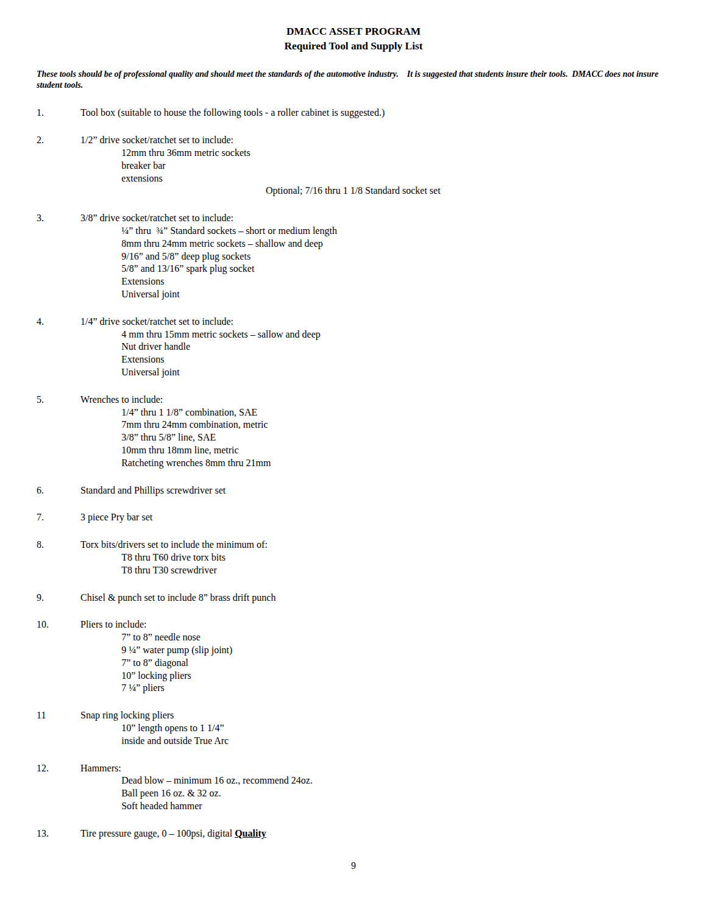DMACC ASSET PROGRAM
Required Tool and Supply List
These tools should be of professional quality and should meet the standards of the automotive industry. It is suggested that students insure their tools. DMACC does not insure student tools.
1. Tool box (suitable to house the following tools - a roller cabinet is suggested.)
2. 1/2” drive socket/ratchet set to include:
12mm thru 36mm metric sockets
breaker bar
extensions
Optional; 7/16 thru 1 1/8 Standard socket set
3. 3/8” drive socket/ratchet set to include:
¼” thru ¾” Standard sockets – short or medium length
8mm thru 24mm metric sockets – shallow and deep
9/16” and 5/8” deep plug sockets
5/8” and 13/16” spark plug socket
Extensions
Universal joint
4. 1/4” drive socket/ratchet set to include:
4 mm thru 15mm metric sockets – sallow and deep
Nut driver handle
Extensions
Universal joint
5. Wrenches to include:
1/4” thru 1 1/8” combination, SAE
7mm thru 24mm combination, metric
3/8” thru 5/8” line, SAE
10mm thru 18mm line, metric
Ratcheting wrenches 8mm thru 21mm
6. Standard and Phillips screwdriver set
7. 3 piece Pry bar set
8. Torx bits/drivers set to include the minimum of:
T8 thru T60 drive torx bits
T8 thru T30 screwdriver
9. Chisel & punch set to include 8” brass drift punch
10. Pliers to include:
7” to 8” needle nose
9 ¼” water pump (slip joint)
7” to 8” diagonal
10” locking pliers
7 ¼” pliers
11 Snap ring locking pliers
10” length opens to 1 1/4”
inside and outside True Arc
12. Hammers:
Dead blow – minimum 16 oz., recommend 24oz.
Ball peen 16 oz. & 32 oz.
Soft headed hammer
13. Tire pressure gauge, 0 – 100psi, digital Quality
9